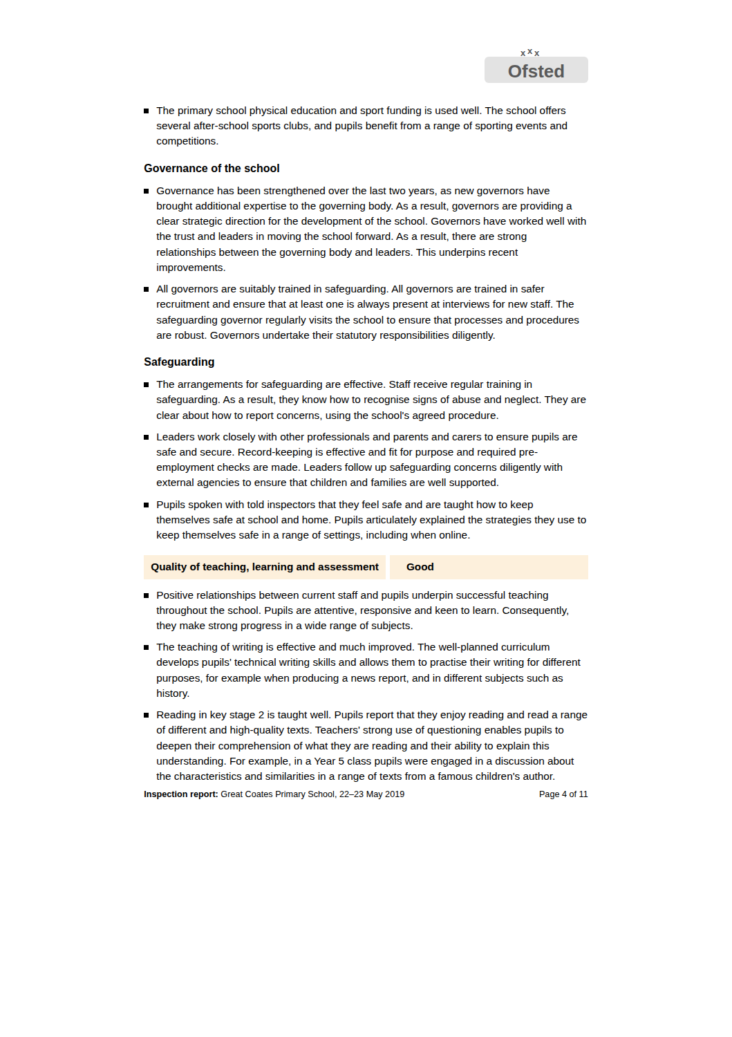Ofsted x x x
The primary school physical education and sport funding is used well. The school offers several after-school sports clubs, and pupils benefit from a range of sporting events and competitions.
Governance of the school
Governance has been strengthened over the last two years, as new governors have brought additional expertise to the governing body. As a result, governors are providing a clear strategic direction for the development of the school. Governors have worked well with the trust and leaders in moving the school forward. As a result, there are strong relationships between the governing body and leaders. This underpins recent improvements.
All governors are suitably trained in safeguarding. All governors are trained in safer recruitment and ensure that at least one is always present at interviews for new staff. The safeguarding governor regularly visits the school to ensure that processes and procedures are robust. Governors undertake their statutory responsibilities diligently.
Safeguarding
The arrangements for safeguarding are effective. Staff receive regular training in safeguarding. As a result, they know how to recognise signs of abuse and neglect. They are clear about how to report concerns, using the school's agreed procedure.
Leaders work closely with other professionals and parents and carers to ensure pupils are safe and secure. Record-keeping is effective and fit for purpose and required pre-employment checks are made. Leaders follow up safeguarding concerns diligently with external agencies to ensure that children and families are well supported.
Pupils spoken with told inspectors that they feel safe and are taught how to keep themselves safe at school and home. Pupils articulately explained the strategies they use to keep themselves safe in a range of settings, including when online.
Quality of teaching, learning and assessment
Good
Positive relationships between current staff and pupils underpin successful teaching throughout the school. Pupils are attentive, responsive and keen to learn. Consequently, they make strong progress in a wide range of subjects.
The teaching of writing is effective and much improved. The well-planned curriculum develops pupils' technical writing skills and allows them to practise their writing for different purposes, for example when producing a news report, and in different subjects such as history.
Reading in key stage 2 is taught well. Pupils report that they enjoy reading and read a range of different and high-quality texts. Teachers' strong use of questioning enables pupils to deepen their comprehension of what they are reading and their ability to explain this understanding. For example, in a Year 5 class pupils were engaged in a discussion about the characteristics and similarities in a range of texts from a famous children's author.
Inspection report: Great Coates Primary School, 22–23 May 2019
Page 4 of 11